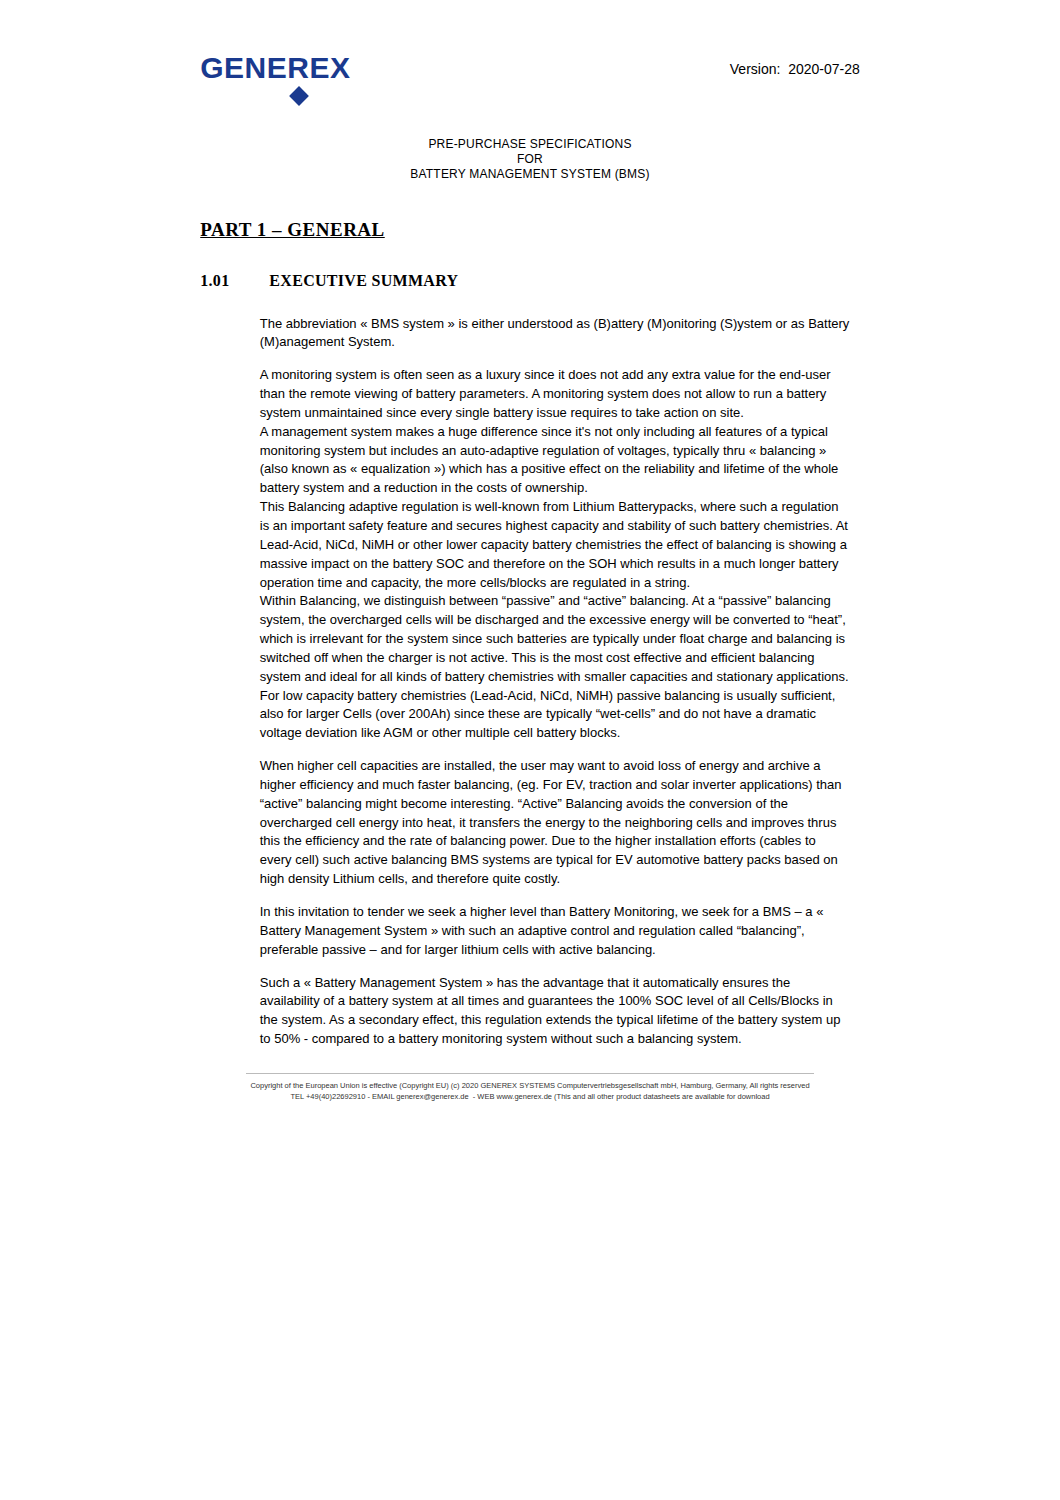GENEREX
Version: 2020-07-28
PRE-PURCHASE SPECIFICATIONS
FOR
BATTERY MANAGEMENT SYSTEM (BMS)
PART 1 – GENERAL
1.01 EXECUTIVE SUMMARY
The abbreviation « BMS system » is either understood as (B)attery (M)onitoring (S)ystem or as Battery (M)anagement System.
A monitoring system is often seen as a luxury since it does not add any extra value for the end-user than the remote viewing of battery parameters. A monitoring system does not allow to run a battery system unmaintained since every single battery issue requires to take action on site.
A management system makes a huge difference since it's not only including all features of a typical monitoring system but includes an auto-adaptive regulation of voltages, typically thru « balancing » (also known as « equalization ») which has a positive effect on the reliability and lifetime of the whole battery system and a reduction in the costs of ownership.
This Balancing adaptive regulation is well-known from Lithium Batterypacks, where such a regulation is an important safety feature and secures highest capacity and stability of such battery chemistries. At Lead-Acid, NiCd, NiMH or other lower capacity battery chemistries the effect of balancing is showing a massive impact on the battery SOC and therefore on the SOH which results in a much longer battery operation time and capacity, the more cells/blocks are regulated in a string.
Within Balancing, we distinguish between “passive” and “active” balancing. At a “passive” balancing system, the overcharged cells will be discharged and the excessive energy will be converted to “heat”, which is irrelevant for the system since such batteries are typically under float charge and balancing is switched off when the charger is not active. This is the most cost effective and efficient balancing system and ideal for all kinds of battery chemistries with smaller capacities and stationary applications.
For low capacity battery chemistries (Lead-Acid, NiCd, NiMH) passive balancing is usually sufficient, also for larger Cells (over 200Ah) since these are typically “wet-cells” and do not have a dramatic voltage deviation like AGM or other multiple cell battery blocks.
When higher cell capacities are installed, the user may want to avoid loss of energy and archive a higher efficiency and much faster balancing, (eg. For EV, traction and solar inverter applications) than “active” balancing might become interesting. “Active” Balancing avoids the conversion of the overcharged cell energy into heat, it transfers the energy to the neighboring cells and improves thrus this the efficiency and the rate of balancing power. Due to the higher installation efforts (cables to every cell) such active balancing BMS systems are typical for EV automotive battery packs based on high density Lithium cells, and therefore quite costly.
In this invitation to tender we seek a higher level than Battery Monitoring, we seek for a BMS – a « Battery Management System » with such an adaptive control and regulation called “balancing”, preferable passive – and for larger lithium cells with active balancing.
Such a « Battery Management System » has the advantage that it automatically ensures the availability of a battery system at all times and guarantees the 100% SOC level of all Cells/Blocks in the system. As a secondary effect, this regulation extends the typical lifetime of the battery system up to 50% - compared to a battery monitoring system without such a balancing system.
Copyright of the European Union is effective (Copyright EU) (c) 2020 GENEREX SYSTEMS Computervertriebsgesellschaft mbH, Hamburg, Germany, All rights reserved
TEL +49(40)22692910 - EMAIL generex@generex.de - WEB www.generex.de (This and all other product datasheets are available for download